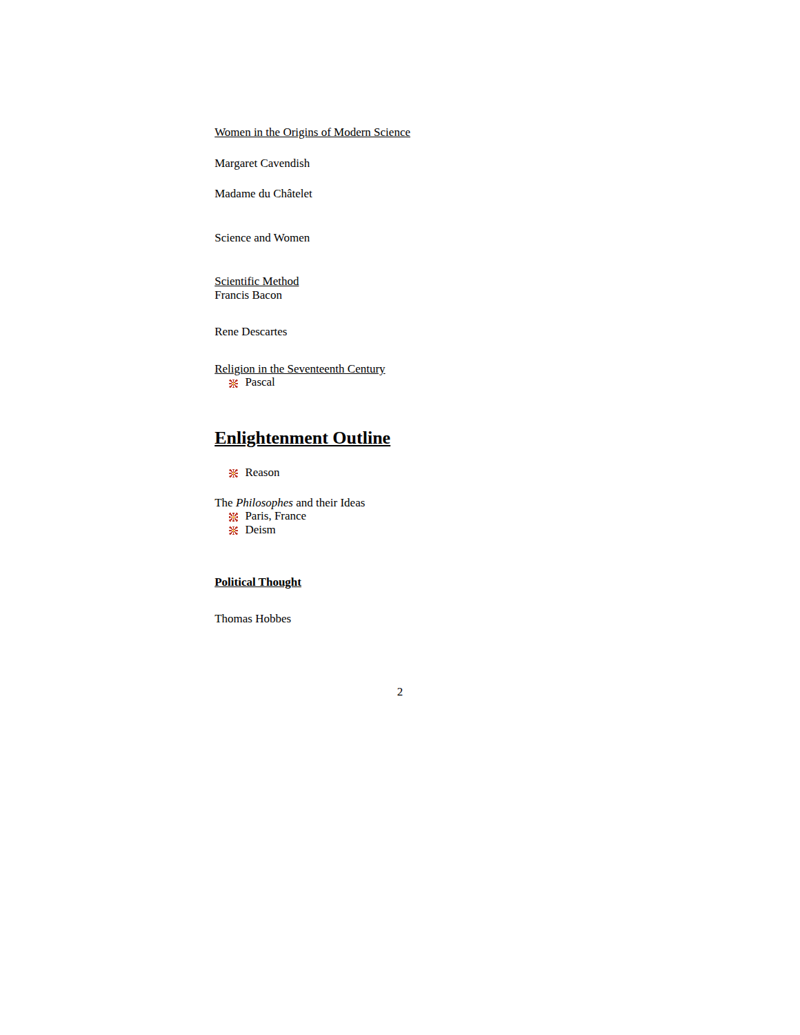Women in the Origins of Modern Science
Margaret Cavendish
Madame du Châtelet
Science and Women
Scientific Method
Francis Bacon
Rene Descartes
Religion in the Seventeenth Century
Pascal
Enlightenment Outline
Reason
The Philosophes and their Ideas
Paris, France
Deism
Political Thought
Thomas Hobbes
2